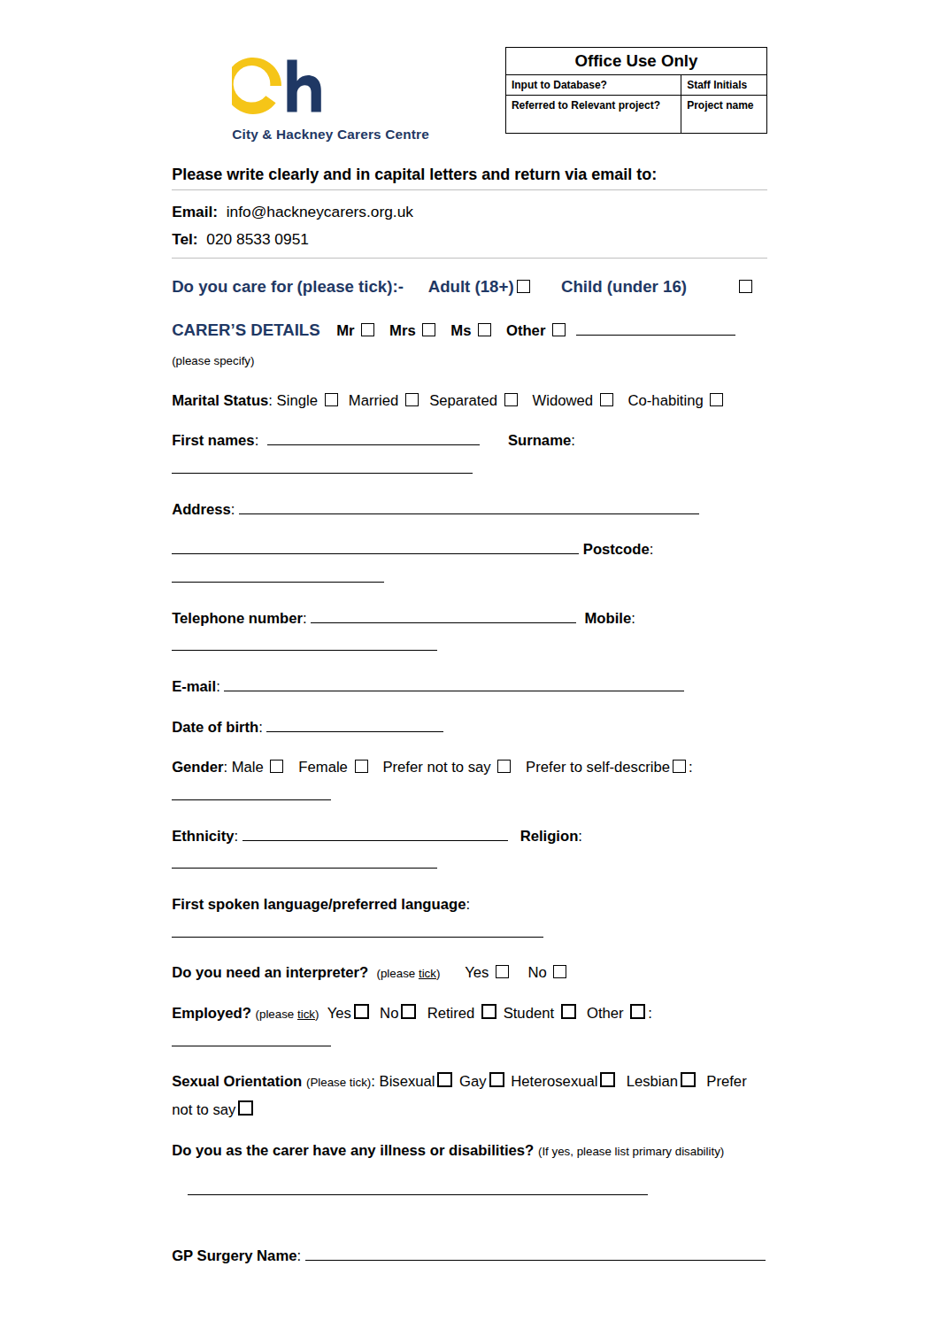City & Hackney Carers Centre
| Office Use Only |
| --- |
| Input to Database? | Staff Initials |
| Referred to Relevant project? | Project name |
Please write clearly and in capital letters and return via email to:
Email: info@hackneycarers.org.uk
Tel: 020 8533 0951
Do you care for (please tick):- Adult (18+) Child (under 16)
CARER’S DETAILS Mr Mrs Ms Other (please specify)
Marital Status: Single Married Separated Widowed Co-habiting
First names: Surname:
Address:
Postcode:
Telephone number: Mobile:
E-mail:
Date of birth:
Gender: Male Female Prefer not to say Prefer to self-describe :
Ethnicity: Religion:
First spoken language/preferred language:
Do you need an interpreter? (please tick) Yes No
Employed? (please tick) Yes No Retired Student Other :
Sexual Orientation (Please tick): Bisexual Gay Heterosexual Lesbian Prefer not to say
Do you as the carer have any illness or disabilities? (If yes, please list primary disability)
GP Surgery Name: